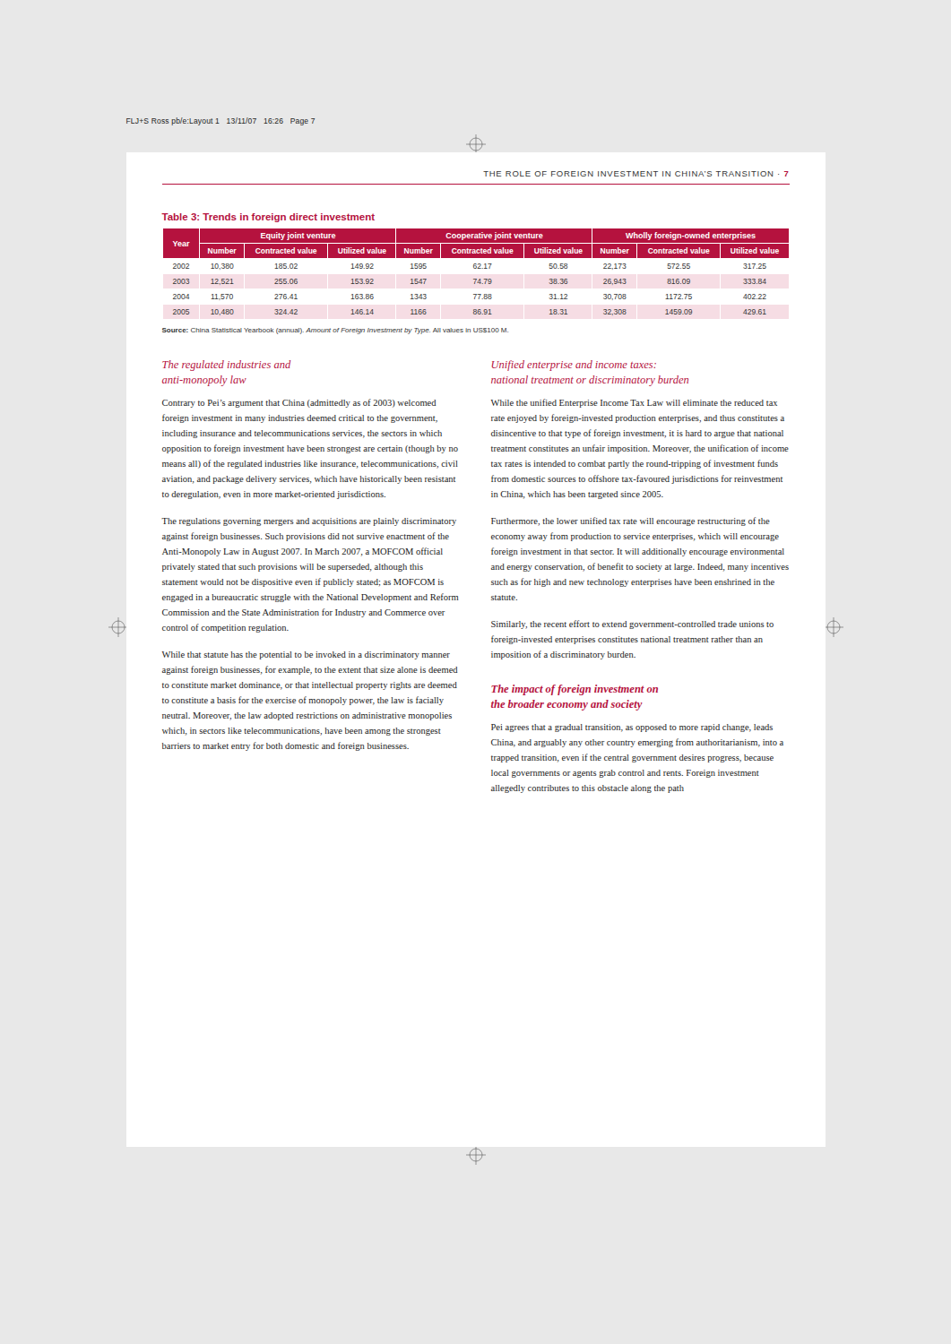FLJ+S Ross pb/e:Layout 1 13/11/07 16:26 Page 7
THE ROLE OF FOREIGN INVESTMENT IN CHINA’S TRANSITION · 7
Table 3: Trends in foreign direct investment
| Year | Equity joint venture | Cooperative joint venture | Wholly foreign-owned enterprises |
| --- | --- | --- | --- |
| Number | Contracted value | Utilized value | Number | Contracted value | Utilized value | Number | Contracted value | Utilized value |
| 2002 | 10,380 | 185.02 | 149.92 | 1595 | 62.17 | 50.58 | 22,173 | 572.55 | 317.25 |
| 2003 | 12,521 | 255.06 | 153.92 | 1547 | 74.79 | 38.36 | 26,943 | 816.09 | 333.84 |
| 2004 | 11,570 | 276.41 | 163.86 | 1343 | 77.88 | 31.12 | 30,708 | 1172.75 | 402.22 |
| 2005 | 10,480 | 324.42 | 146.14 | 1166 | 86.91 | 18.31 | 32,308 | 1459.09 | 429.61 |
Source: China Statistical Yearbook (annual). Amount of Foreign Investment by Type. All values in US$100 M.
The regulated industries and
anti-monopoly law
Contrary to Pei’s argument that China (admittedly as of 2003) welcomed foreign investment in many industries deemed critical to the government, including insurance and telecommunications services, the sectors in which opposition to foreign investment have been strongest are certain (though by no means all) of the regulated industries like insurance, telecommunications, civil aviation, and package delivery services, which have historically been resistant to deregulation, even in more market-oriented jurisdictions.
The regulations governing mergers and acquisitions are plainly discriminatory against foreign businesses. Such provisions did not survive enactment of the Anti-Monopoly Law in August 2007. In March 2007, a MOFCOM official privately stated that such provisions will be superseded, although this statement would not be dispositive even if publicly stated; as MOFCOM is engaged in a bureaucratic struggle with the National Development and Reform Commission and the State Administration for Industry and Commerce over control of competition regulation.
While that statute has the potential to be invoked in a discriminatory manner against foreign businesses, for example, to the extent that size alone is deemed to constitute market dominance, or that intellectual property rights are deemed to constitute a basis for the exercise of monopoly power, the law is facially neutral. Moreover, the law adopted restrictions on administrative monopolies which, in sectors like telecommunications, have been among the strongest barriers to market entry for both domestic and foreign businesses.
Unified enterprise and income taxes:
national treatment or discriminatory burden
While the unified Enterprise Income Tax Law will eliminate the reduced tax rate enjoyed by foreign-invested production enterprises, and thus constitutes a disincentive to that type of foreign investment, it is hard to argue that national treatment constitutes an unfair imposition. Moreover, the unification of income tax rates is intended to combat partly the round-tripping of investment funds from domestic sources to offshore tax-favoured jurisdictions for reinvestment in China, which has been targeted since 2005.
Furthermore, the lower unified tax rate will encourage restructuring of the economy away from production to service enterprises, which will encourage foreign investment in that sector. It will additionally encourage environmental and energy conservation, of benefit to society at large. Indeed, many incentives such as for high and new technology enterprises have been enshrined in the statute.
Similarly, the recent effort to extend government-controlled trade unions to foreign-invested enterprises constitutes national treatment rather than an imposition of a discriminatory burden.
The impact of foreign investment on
the broader economy and society
Pei agrees that a gradual transition, as opposed to more rapid change, leads China, and arguably any other country emerging from authoritarianism, into a trapped transition, even if the central government desires progress, because local governments or agents grab control and rents. Foreign investment allegedly contributes to this obstacle along the path